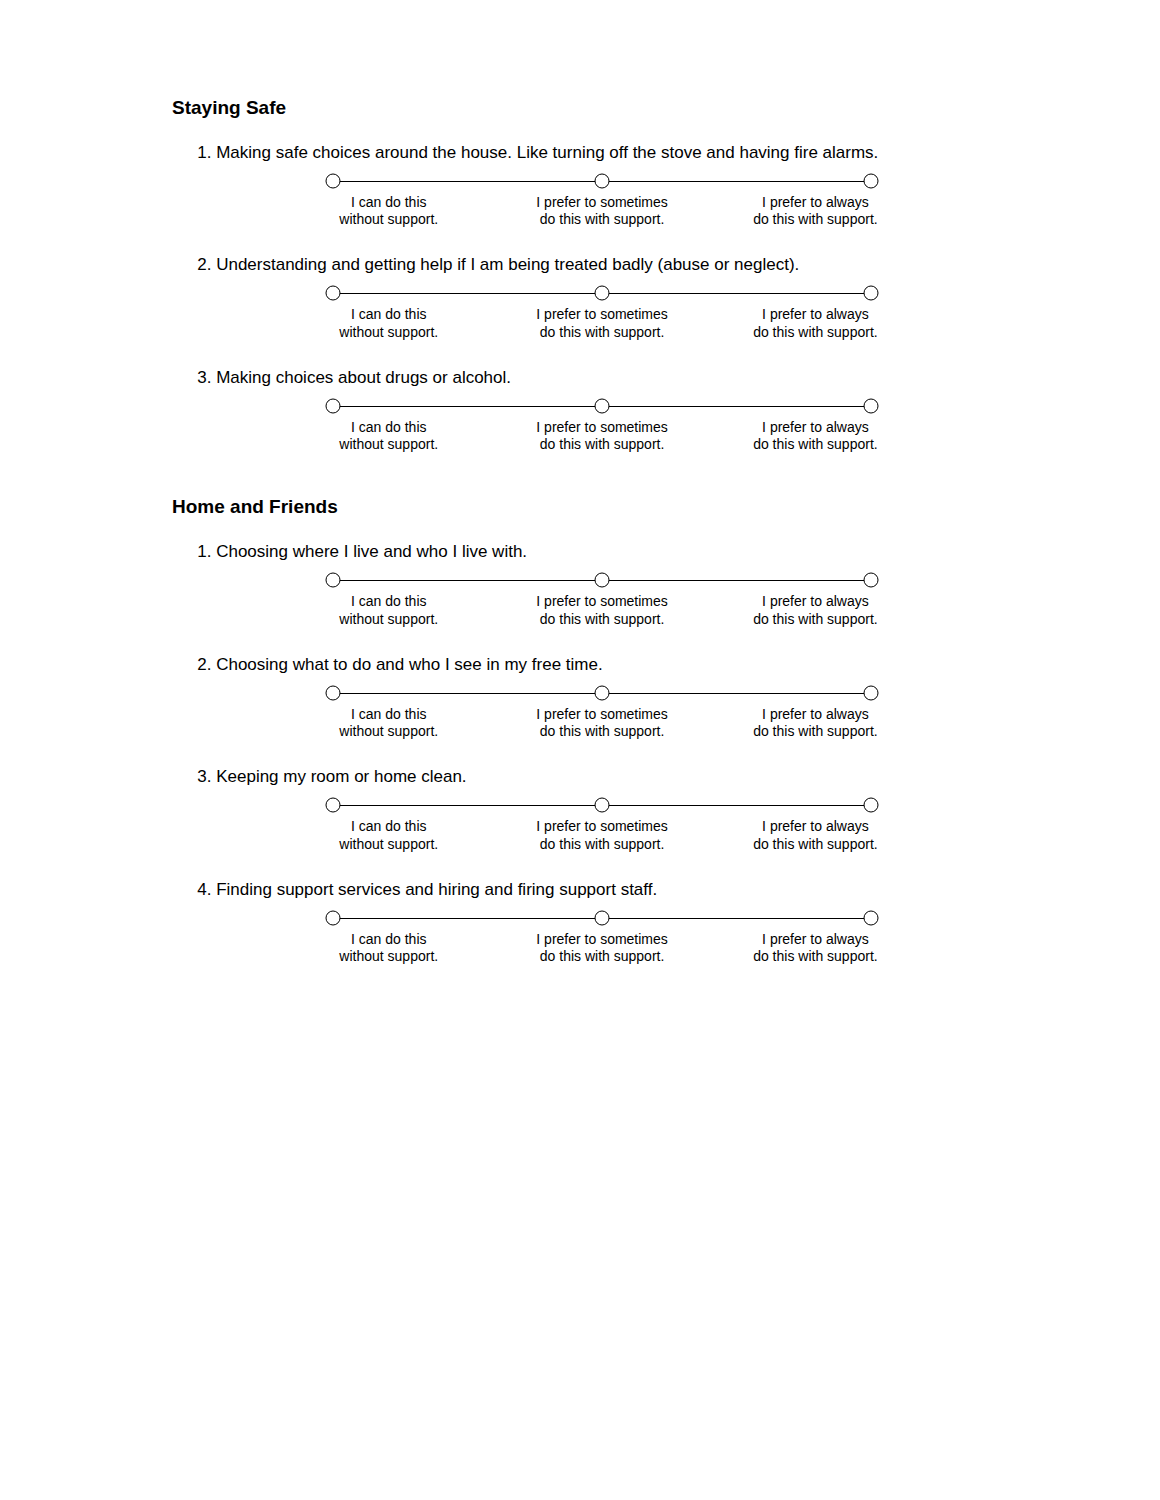Staying Safe
Making safe choices around the house. Like turning off the stove and having fire alarms.
I can do this
without support. I prefer to sometimes
do this with support. I prefer to always
do this with support.
Understanding and getting help if I am being treated badly (abuse or neglect).
I can do this
without support. I prefer to sometimes
do this with support. I prefer to always
do this with support.
Making choices about drugs or alcohol.
I can do this
without support. I prefer to sometimes
do this with support. I prefer to always
do this with support.
Home and Friends
Choosing where I live and who I live with.
I can do this
without support. I prefer to sometimes
do this with support. I prefer to always
do this with support.
Choosing what to do and who I see in my free time.
I can do this
without support. I prefer to sometimes
do this with support. I prefer to always
do this with support.
Keeping my room or home clean.
I can do this
without support. I prefer to sometimes
do this with support. I prefer to always
do this with support.
Finding support services and hiring and firing support staff.
I can do this
without support. I prefer to sometimes
do this with support. I prefer to always
do this with support.